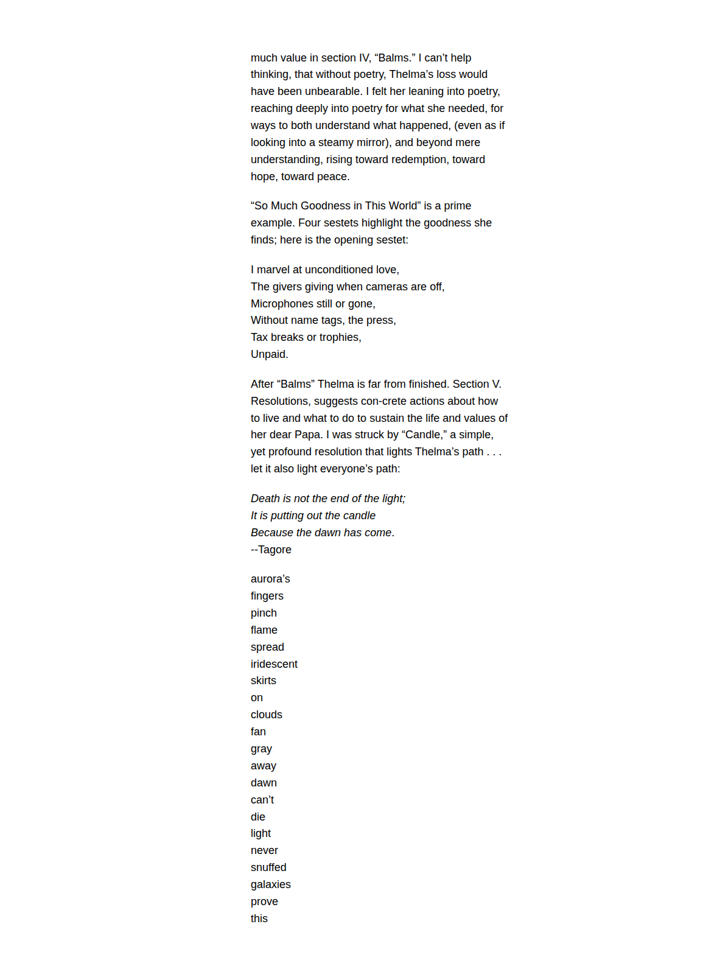much value in section IV, “Balms.” I can’t help thinking, that without poetry, Thelma’s loss would have been unbearable. I felt her leaning into poetry, reaching deeply into poetry for what she needed, for ways to both understand what happened, (even as if looking into a steamy mirror), and beyond mere understanding, rising toward redemption, toward hope, toward peace.
“So Much Goodness in This World” is a prime example. Four sestets highlight the goodness she finds; here is the opening sestet:
I marvel at unconditioned love,
The givers giving when cameras are off,
Microphones still or gone,
Without name tags, the press,
Tax breaks or trophies,
Unpaid.
After “Balms” Thelma is far from finished. Section V. Resolutions, suggests con-crete actions about how to live and what to do to sustain the life and values of her dear Papa. I was struck by “Candle,” a simple, yet profound resolution that lights Thelma’s path . . . let it also light everyone’s path:
Death is not the end of the light;
It is putting out the candle
Because the dawn has come.
--Tagore
aurora’s
fingers
pinch
flame
spread
iridescent
skirts
on
clouds
fan
gray
away
dawn
can’t
die
light
never
snuffed
galaxies
prove
this